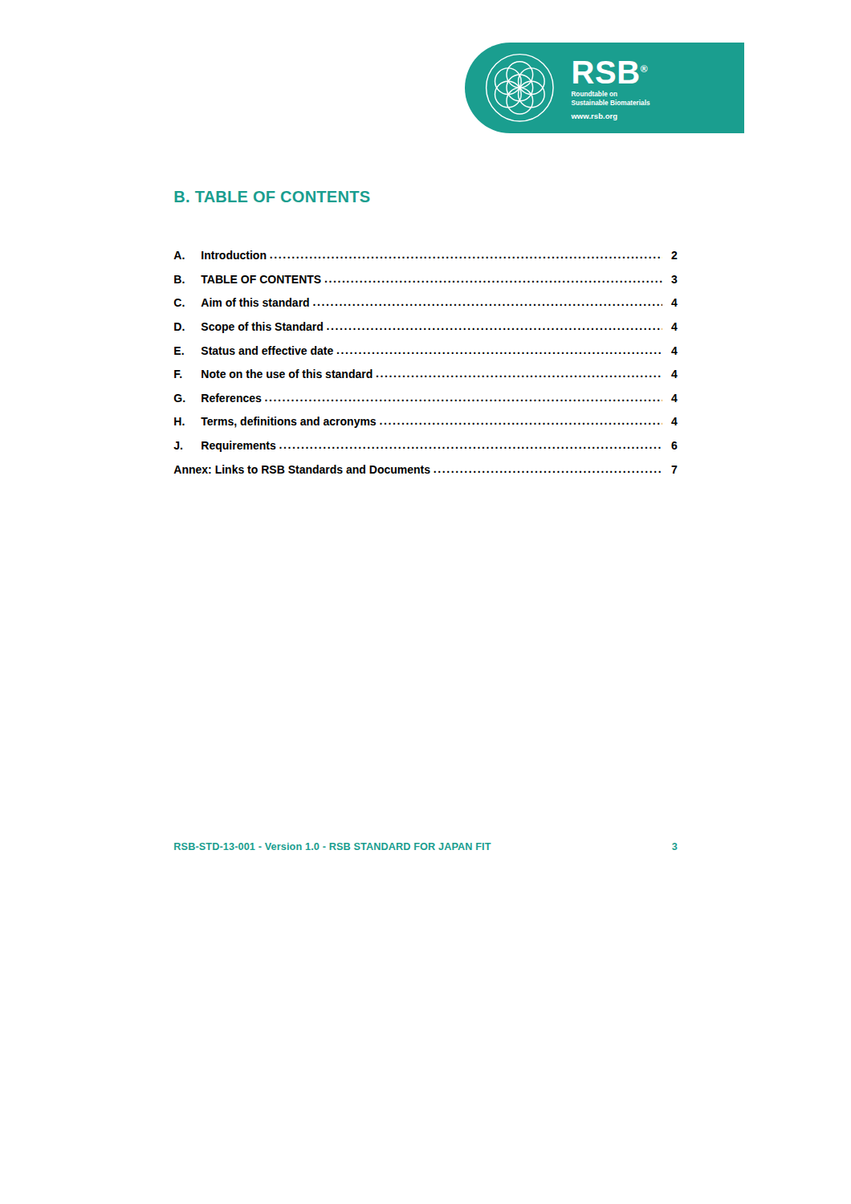RSB®
Roundtable on
Sustainable Biomaterials
www.rsb.org
B. TABLE OF CONTENTS
A. Introduction ........................................................................................................................... 2
B. TABLE OF CONTENTS ............................................................................................................. 3
C. Aim of this standard .............................................................................................................. 4
D. Scope of this Standard .......................................................................................................... 4
E. Status and effective date ....................................................................................................... 4
F. Note on the use of this standard ............................................................................................. 4
G. References ......................................................................................................................... 4
H. Terms, definitions and acronyms ............................................................................................ 4
J. Requirements ..................................................................................................................... 6
Annex: Links to RSB Standards and Documents ............................................................. 7
RSB-STD-13-001 - Version 1.0 - RSB STANDARD FOR JAPAN FIT
3